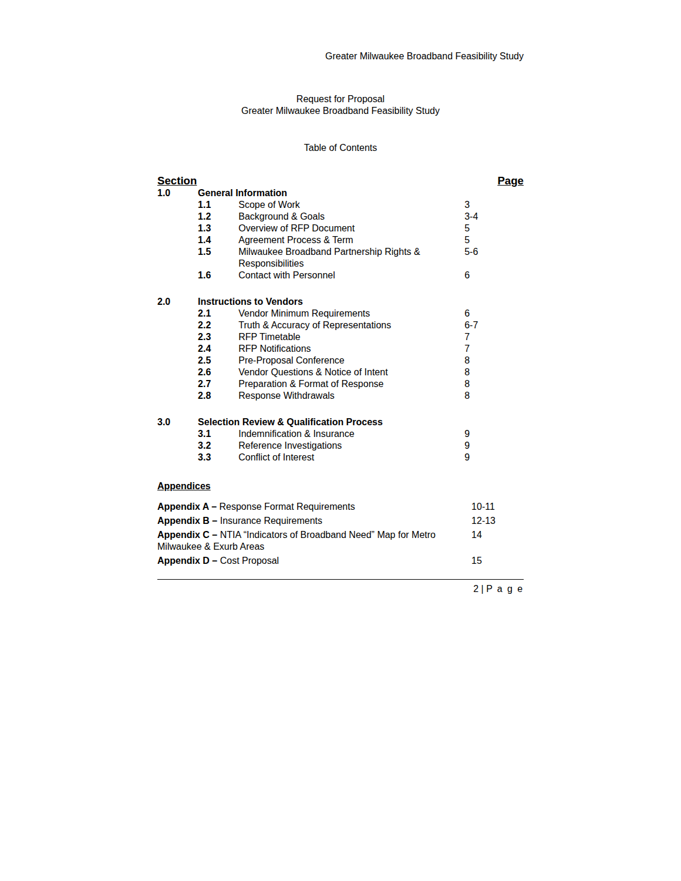Greater Milwaukee Broadband Feasibility Study
Request for Proposal
Greater Milwaukee Broadband Feasibility Study
Table of Contents
| Section | Page |
| 1.0 | General Information | |
| | 1.1 | Scope of Work | 3 |
| | 1.2 | Background & Goals | 3-4 |
| | 1.3 | Overview of RFP Document | 5 |
| | 1.4 | Agreement Process & Term | 5 |
| | 1.5 | Milwaukee Broadband Partnership Rights & Responsibilities | 5-6 |
| | 1.6 | Contact with Personnel | 6 |
| 2.0 | Instructions to Vendors | |
| | 2.1 | Vendor Minimum Requirements | 6 |
| | 2.2 | Truth & Accuracy of Representations | 6-7 |
| | 2.3 | RFP Timetable | 7 |
| | 2.4 | RFP Notifications | 7 |
| | 2.5 | Pre-Proposal Conference | 8 |
| | 2.6 | Vendor Questions & Notice of Intent | 8 |
| | 2.7 | Preparation & Format of Response | 8 |
| | 2.8 | Response Withdrawals | 8 |
| 3.0 | Selection Review & Qualification Process | |
| | 3.1 | Indemnification & Insurance | 9 |
| | 3.2 | Reference Investigations | 9 |
| | 3.3 | Conflict of Interest | 9 |
Appendices
| Appendix A – Response Format Requirements | 10-11 |
| Appendix B – Insurance Requirements | 12-13 |
| Appendix C – NTIA “Indicators of Broadband Need” Map for Metro Milwaukee & Exurb Areas | 14 |
| Appendix D – Cost Proposal | 15 |
2 | P a g e